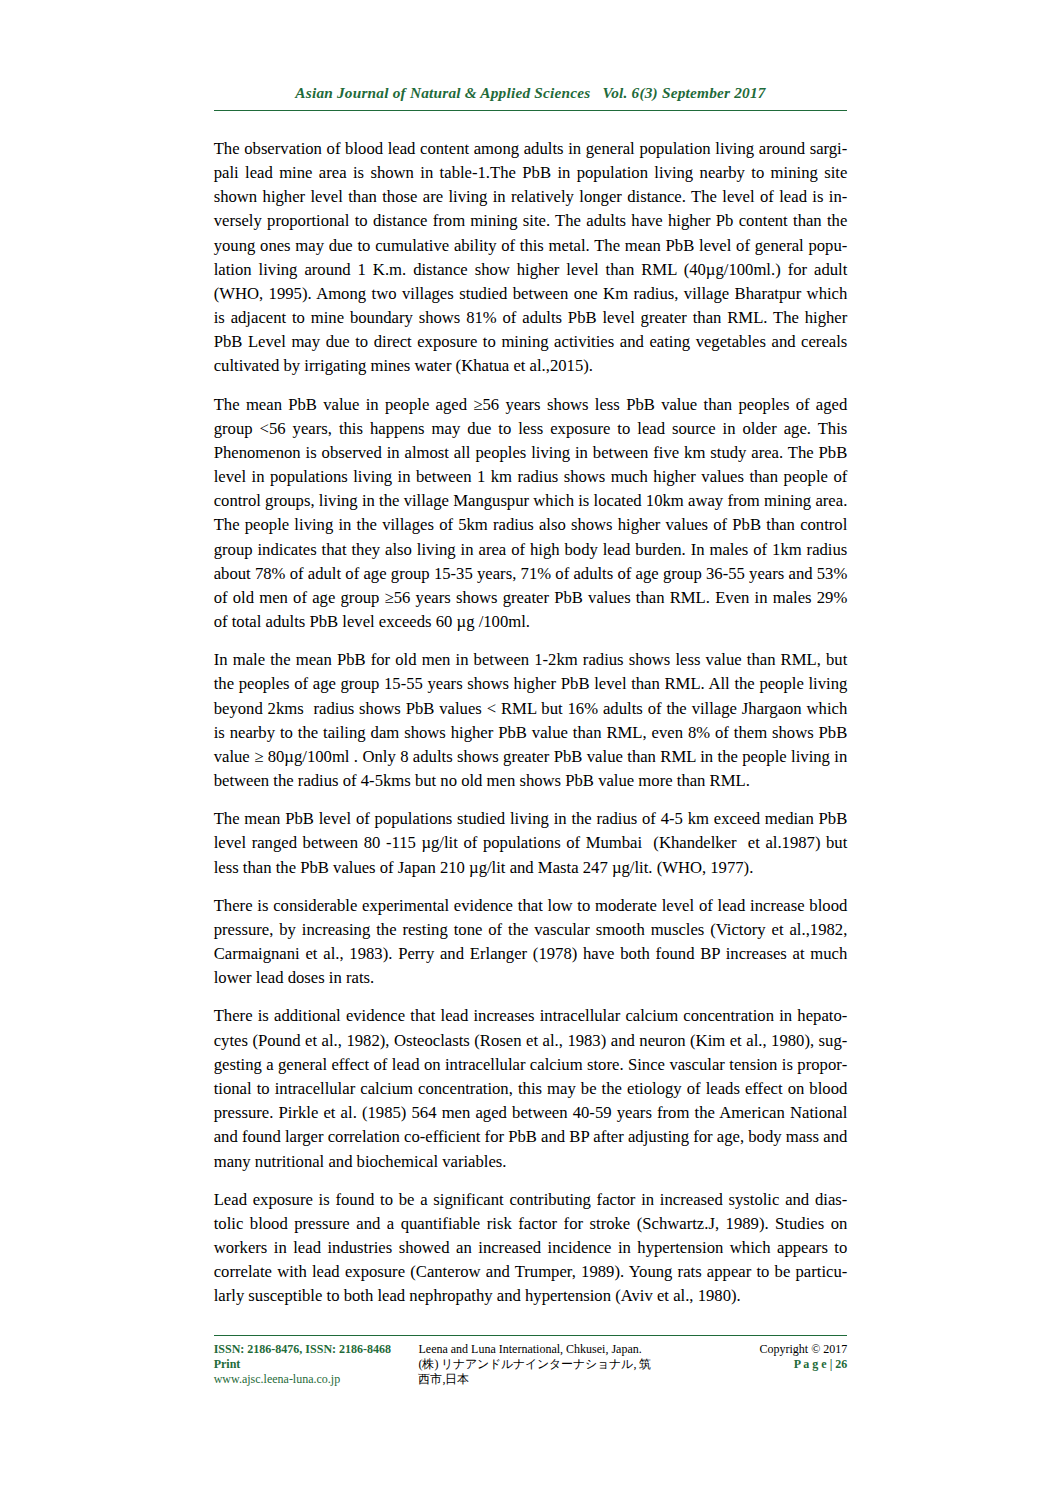Asian Journal of Natural & Applied Sciences Vol. 6(3) September 2017
The observation of blood lead content among adults in general population living around sargipali lead mine area is shown in table-1.The PbB in population living nearby to mining site shown higher level than those are living in relatively longer distance. The level of lead is inversely proportional to distance from mining site. The adults have higher Pb content than the young ones may due to cumulative ability of this metal. The mean PbB level of general population living around 1 K.m. distance show higher level than RML (40µg/100ml.) for adult (WHO, 1995). Among two villages studied between one Km radius, village Bharatpur which is adjacent to mine boundary shows 81% of adults PbB level greater than RML. The higher PbB Level may due to direct exposure to mining activities and eating vegetables and cereals cultivated by irrigating mines water (Khatua et al.,2015).
The mean PbB value in people aged ≥56 years shows less PbB value than peoples of aged group <56 years, this happens may due to less exposure to lead source in older age. This Phenomenon is observed in almost all peoples living in between five km study area. The PbB level in populations living in between 1 km radius shows much higher values than people of control groups, living in the village Manguspur which is located 10km away from mining area. The people living in the villages of 5km radius also shows higher values of PbB than control group indicates that they also living in area of high body lead burden. In males of 1km radius about 78% of adult of age group 15-35 years, 71% of adults of age group 36-55 years and 53% of old men of age group ≥56 years shows greater PbB values than RML. Even in males 29% of total adults PbB level exceeds 60 µg /100ml.
In male the mean PbB for old men in between 1-2km radius shows less value than RML, but the peoples of age group 15-55 years shows higher PbB level than RML. All the people living beyond 2kms radius shows PbB values < RML but 16% adults of the village Jhargaon which is nearby to the tailing dam shows higher PbB value than RML, even 8% of them shows PbB value ≥ 80µg/100ml . Only 8 adults shows greater PbB value than RML in the people living in between the radius of 4-5kms but no old men shows PbB value more than RML.
The mean PbB level of populations studied living in the radius of 4-5 km exceed median PbB level ranged between 80 -115 µg/lit of populations of Mumbai (Khandelker et al.1987) but less than the PbB values of Japan 210 µg/lit and Masta 247 µg/lit. (WHO, 1977).
There is considerable experimental evidence that low to moderate level of lead increase blood pressure, by increasing the resting tone of the vascular smooth muscles (Victory et al.,1982, Carmaignani et al., 1983). Perry and Erlanger (1978) have both found BP increases at much lower lead doses in rats.
There is additional evidence that lead increases intracellular calcium concentration in hepatocytes (Pound et al., 1982), Osteoclasts (Rosen et al., 1983) and neuron (Kim et al., 1980), suggesting a general effect of lead on intracellular calcium store. Since vascular tension is proportional to intracellular calcium concentration, this may be the etiology of leads effect on blood pressure. Pirkle et al. (1985) 564 men aged between 40-59 years from the American National and found larger correlation co-efficient for PbB and BP after adjusting for age, body mass and many nutritional and biochemical variables.
Lead exposure is found to be a significant contributing factor in increased systolic and diastolic blood pressure and a quantifiable risk factor for stroke (Schwartz.J, 1989). Studies on workers in lead industries showed an increased incidence in hypertension which appears to correlate with lead exposure (Canterow and Trumper, 1989). Young rats appear to be particularly susceptible to both lead nephropathy and hypertension (Aviv et al., 1980).
ISSN: 2186-8476, ISSN: 2186-8468 Print
www.ajsc.leena-luna.co.jp
Leena and Luna International, Chkusei, Japan.
(株) リナアンドルナインターナショナル, 筑西市,日本
Copyright © 2017 P a g e | 26